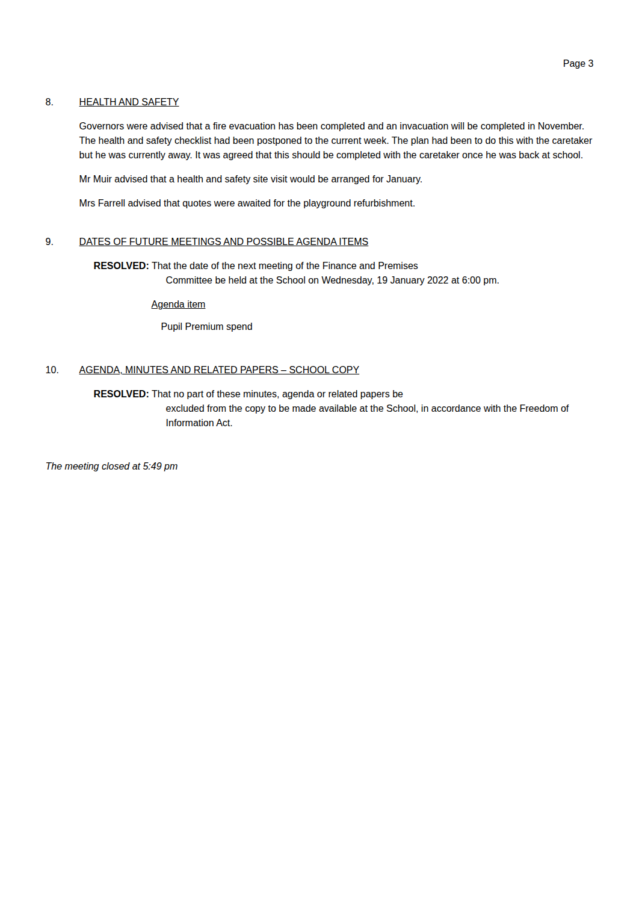Page 3
8.
HEALTH AND SAFETY
Governors were advised that a fire evacuation has been completed and an invacuation will be completed in November. The health and safety checklist had been postponed to the current week. The plan had been to do this with the caretaker but he was currently away. It was agreed that this should be completed with the caretaker once he was back at school.
Mr Muir advised that a health and safety site visit would be arranged for January.
Mrs Farrell advised that quotes were awaited for the playground refurbishment.
9.
DATES OF FUTURE MEETINGS AND POSSIBLE AGENDA ITEMS
RESOLVED: That the date of the next meeting of the Finance and Premises
Committee be held at the School on Wednesday, 19 January 2022 at 6:00 pm.
Agenda item
Pupil Premium spend
10.
AGENDA, MINUTES AND RELATED PAPERS – SCHOOL COPY
RESOLVED: That no part of these minutes, agenda or related papers be
excluded from the copy to be made available at the School, in accordance with the Freedom of Information Act.
The meeting closed at 5:49 pm